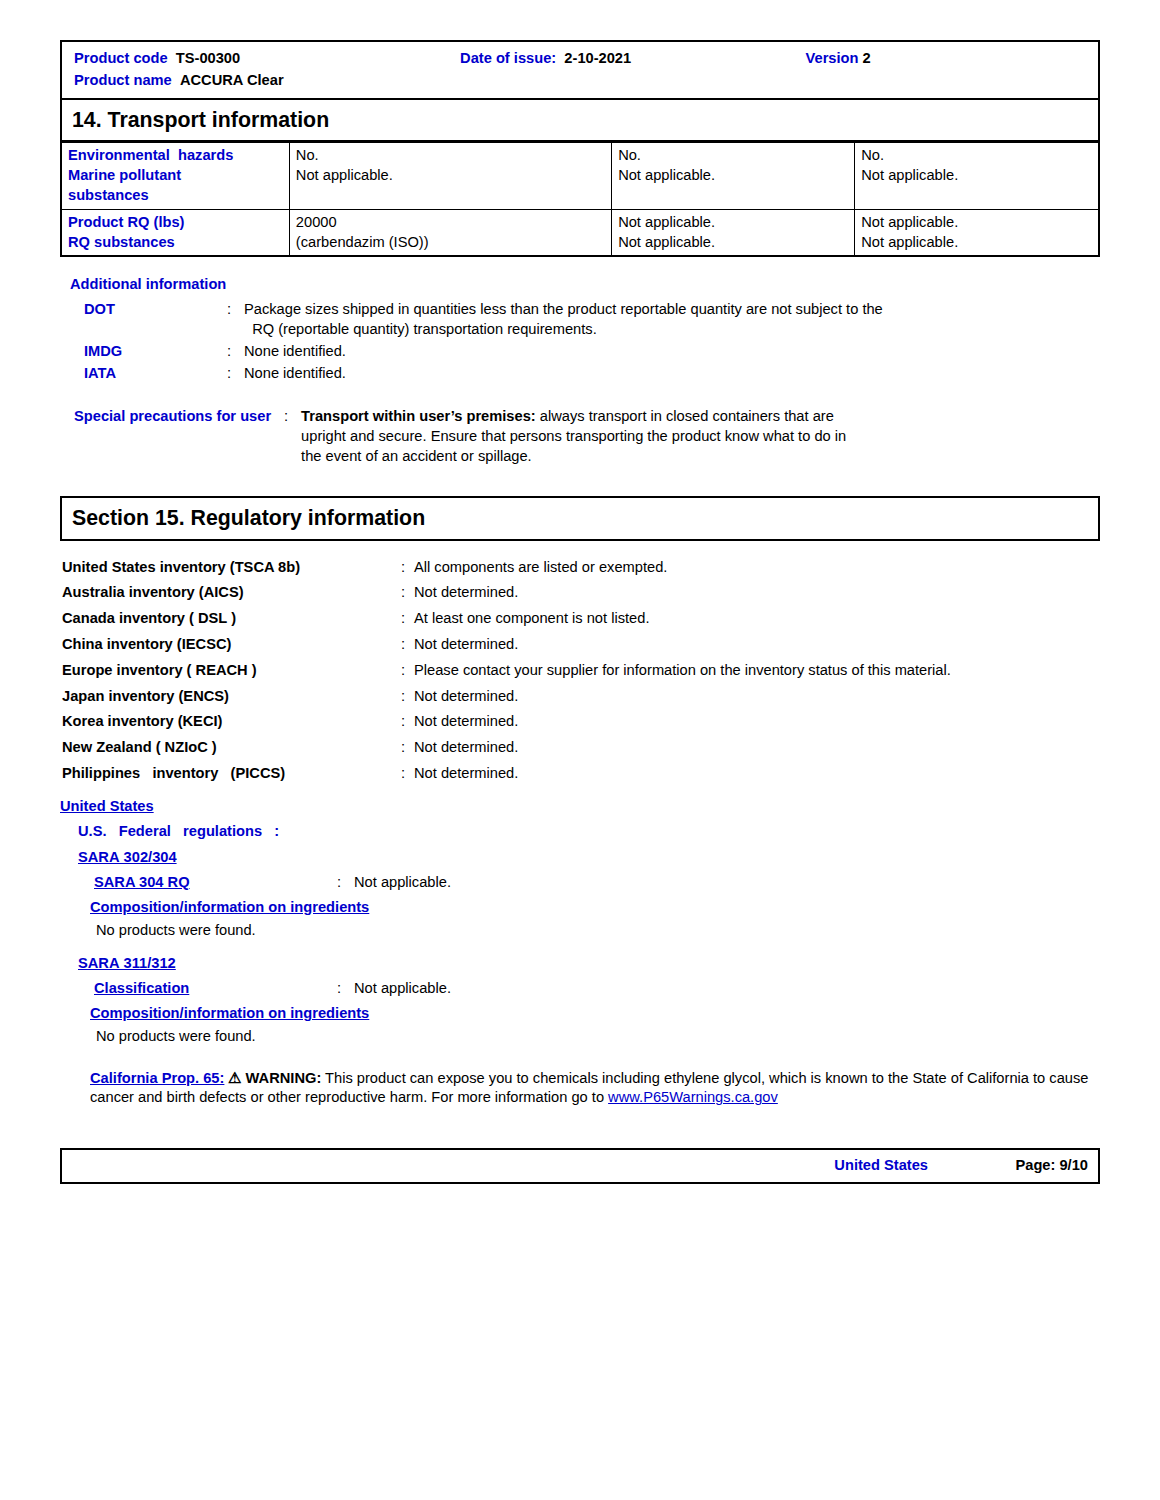| Product code TS-00300 | Date of issue: 2-10-2021 | Version 2 |
| Product name ACCURA Clear | | |
14. Transport information
| Environmental hazards Marine pollutant substances | No. Not applicable. | No. Not applicable. | No. Not applicable. |
| Product RQ (lbs) RQ substances | 20000 (carbendazim (ISO)) | Not applicable. Not applicable. | Not applicable. Not applicable. |
Additional information
| DOT | : | Package sizes shipped in quantities less than the product reportable quantity are not subject to the RQ (reportable quantity) transportation requirements. |
| IMDG | : | None identified. |
| IATA | : | None identified. |
| Special precautions for user | : | Transport within user’s premises: always transport in closed containers that are upright and secure. Ensure that persons transporting the product know what to do in the event of an accident or spillage. |
Section 15. Regulatory information
| United States inventory (TSCA 8b) | : | All components are listed or exempted. |
| Australia inventory (AICS) | : | Not determined. |
| Canada inventory ( DSL ) | : | At least one component is not listed. |
| China inventory (IECSC) | : | Not determined. |
| Europe inventory ( REACH ) | : | Please contact your supplier for information on the inventory status of this material. |
| Japan inventory (ENCS) | : | Not determined. |
| Korea inventory (KECI) | : | Not determined. |
| New Zealand ( NZIoC ) | : | Not determined. |
| Philippines inventory (PICCS) | : | Not determined. |
United States
U.S. Federal regulations :
SARA 302/304
| SARA 304 RQ | : | Not applicable. |
Composition/information on ingredients
No products were found.
SARA 311/312
| Classification | : | Not applicable. |
Composition/information on ingredients
No products were found.
California Prop. 65: ⚠ WARNING: This product can expose you to chemicals including ethylene glycol, which is known to the State of California to cause cancer and birth defects or other reproductive harm. For more information go to www.P65Warnings.ca.gov
| United States | Page: 9/10 |